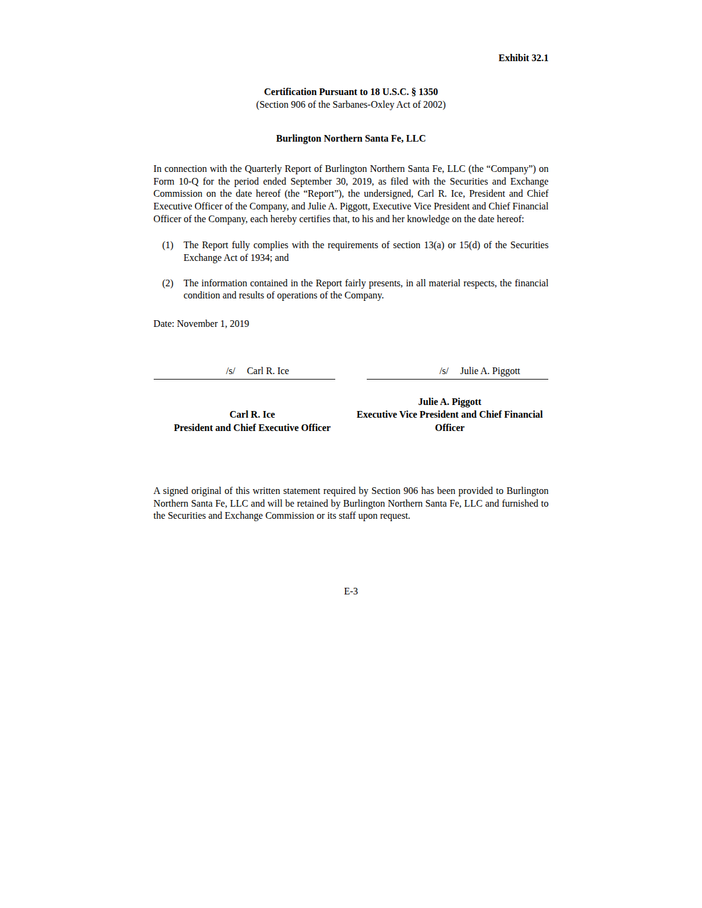Exhibit 32.1
Certification Pursuant to 18 U.S.C. § 1350
(Section 906 of the Sarbanes-Oxley Act of 2002)
Burlington Northern Santa Fe, LLC
In connection with the Quarterly Report of Burlington Northern Santa Fe, LLC (the “Company”) on Form 10-Q for the period ended September 30, 2019, as filed with the Securities and Exchange Commission on the date hereof (the “Report”), the undersigned, Carl R. Ice, President and Chief Executive Officer of the Company, and Julie A. Piggott, Executive Vice President and Chief Financial Officer of the Company, each hereby certifies that, to his and her knowledge on the date hereof:
(1) The Report fully complies with the requirements of section 13(a) or 15(d) of the Securities Exchange Act of 1934; and
(2) The information contained in the Report fairly presents, in all material respects, the financial condition and results of operations of the Company.
Date: November 1, 2019
| /s/ Carl R. Ice | /s/ Julie A. Piggott |
| Carl R. Ice President and Chief Executive Officer | Julie A. Piggott Executive Vice President and Chief Financial Officer |
A signed original of this written statement required by Section 906 has been provided to Burlington Northern Santa Fe, LLC and will be retained by Burlington Northern Santa Fe, LLC and furnished to the Securities and Exchange Commission or its staff upon request.
E-3